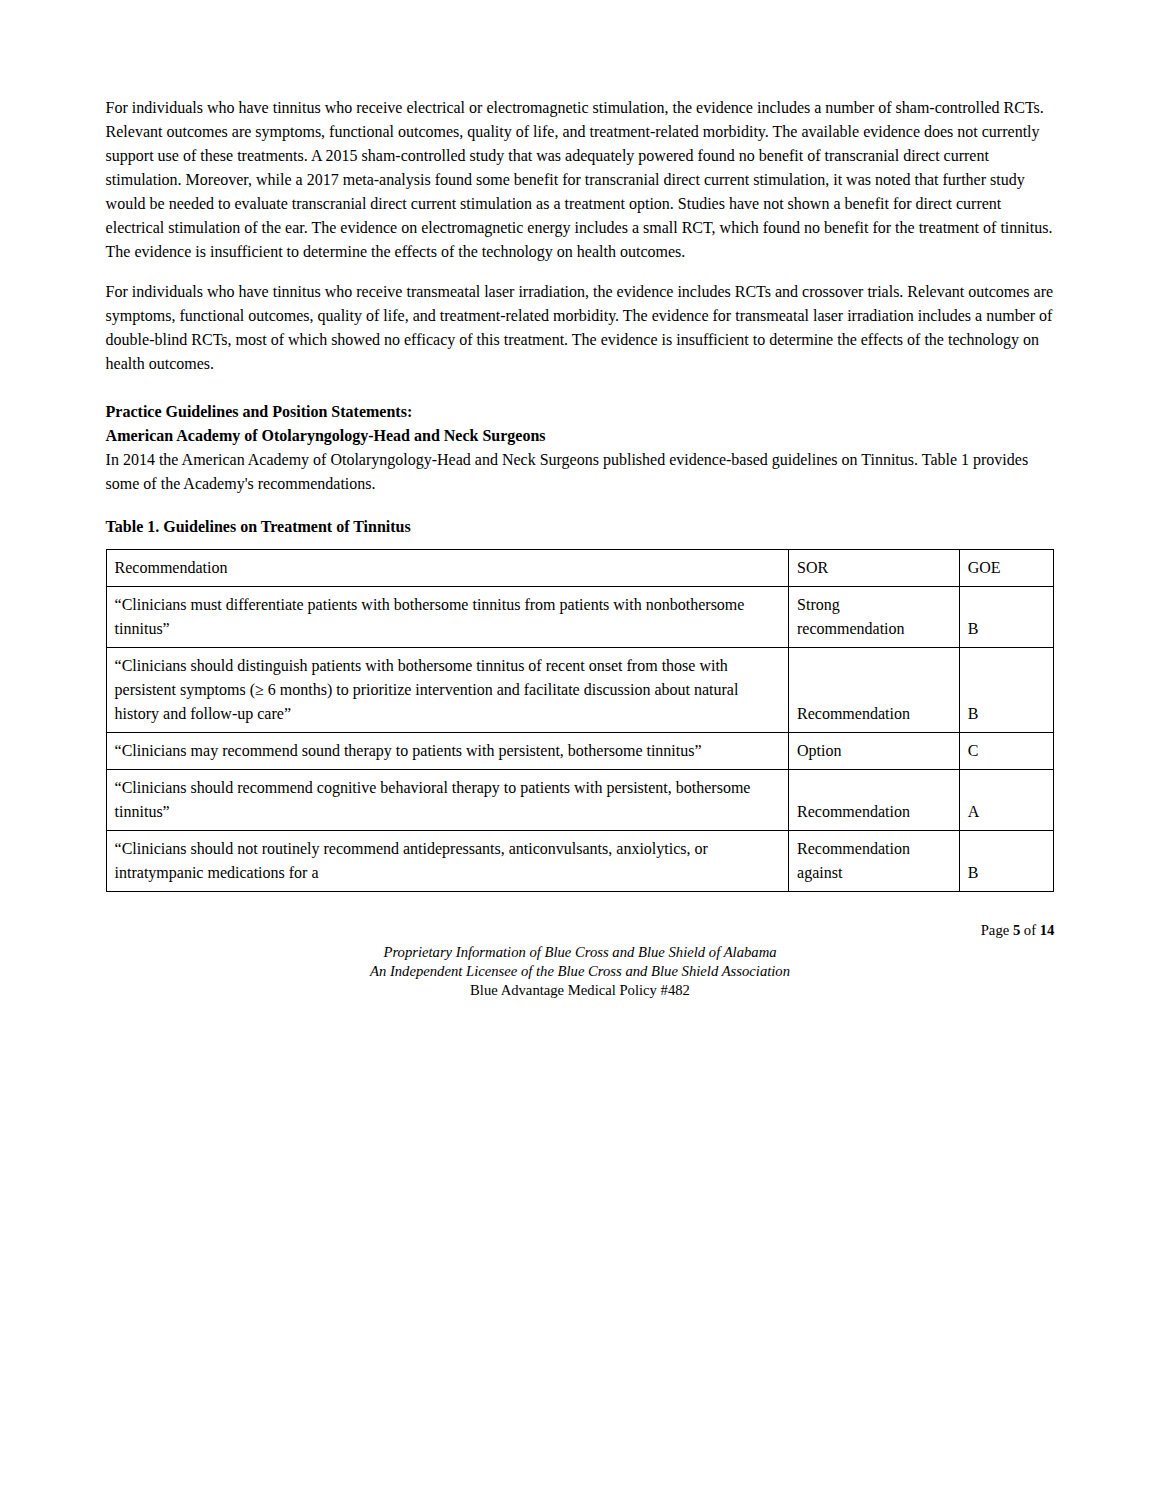For individuals who have tinnitus who receive electrical or electromagnetic stimulation, the evidence includes a number of sham-controlled RCTs. Relevant outcomes are symptoms, functional outcomes, quality of life, and treatment-related morbidity. The available evidence does not currently support use of these treatments. A 2015 sham-controlled study that was adequately powered found no benefit of transcranial direct current stimulation. Moreover, while a 2017 meta-analysis found some benefit for transcranial direct current stimulation, it was noted that further study would be needed to evaluate transcranial direct current stimulation as a treatment option. Studies have not shown a benefit for direct current electrical stimulation of the ear. The evidence on electromagnetic energy includes a small RCT, which found no benefit for the treatment of tinnitus. The evidence is insufficient to determine the effects of the technology on health outcomes.
For individuals who have tinnitus who receive transmeatal laser irradiation, the evidence includes RCTs and crossover trials. Relevant outcomes are symptoms, functional outcomes, quality of life, and treatment-related morbidity. The evidence for transmeatal laser irradiation includes a number of double-blind RCTs, most of which showed no efficacy of this treatment. The evidence is insufficient to determine the effects of the technology on health outcomes.
Practice Guidelines and Position Statements:
American Academy of Otolaryngology-Head and Neck Surgeons
In 2014 the American Academy of Otolaryngology-Head and Neck Surgeons published evidence-based guidelines on Tinnitus. Table 1 provides some of the Academy's recommendations.
Table 1. Guidelines on Treatment of Tinnitus
| Recommendation | SOR | GOE |
| “Clinicians must differentiate patients with bothersome tinnitus from patients with nonbothersome tinnitus” | Strong recommendation | B |
| “Clinicians should distinguish patients with bothersome tinnitus of recent onset from those with persistent symptoms (≥ 6 months) to prioritize intervention and facilitate discussion about natural history and follow-up care” | Recommendation | B |
| “Clinicians may recommend sound therapy to patients with persistent, bothersome tinnitus” | Option | C |
| “Clinicians should recommend cognitive behavioral therapy to patients with persistent, bothersome tinnitus” | Recommendation | A |
| “Clinicians should not routinely recommend antidepressants, anticonvulsants, anxiolytics, or intratympanic medications for a | Recommendation against | B |
Page 5 of 14
Proprietary Information of Blue Cross and Blue Shield of Alabama
An Independent Licensee of the Blue Cross and Blue Shield Association
Blue Advantage Medical Policy #482